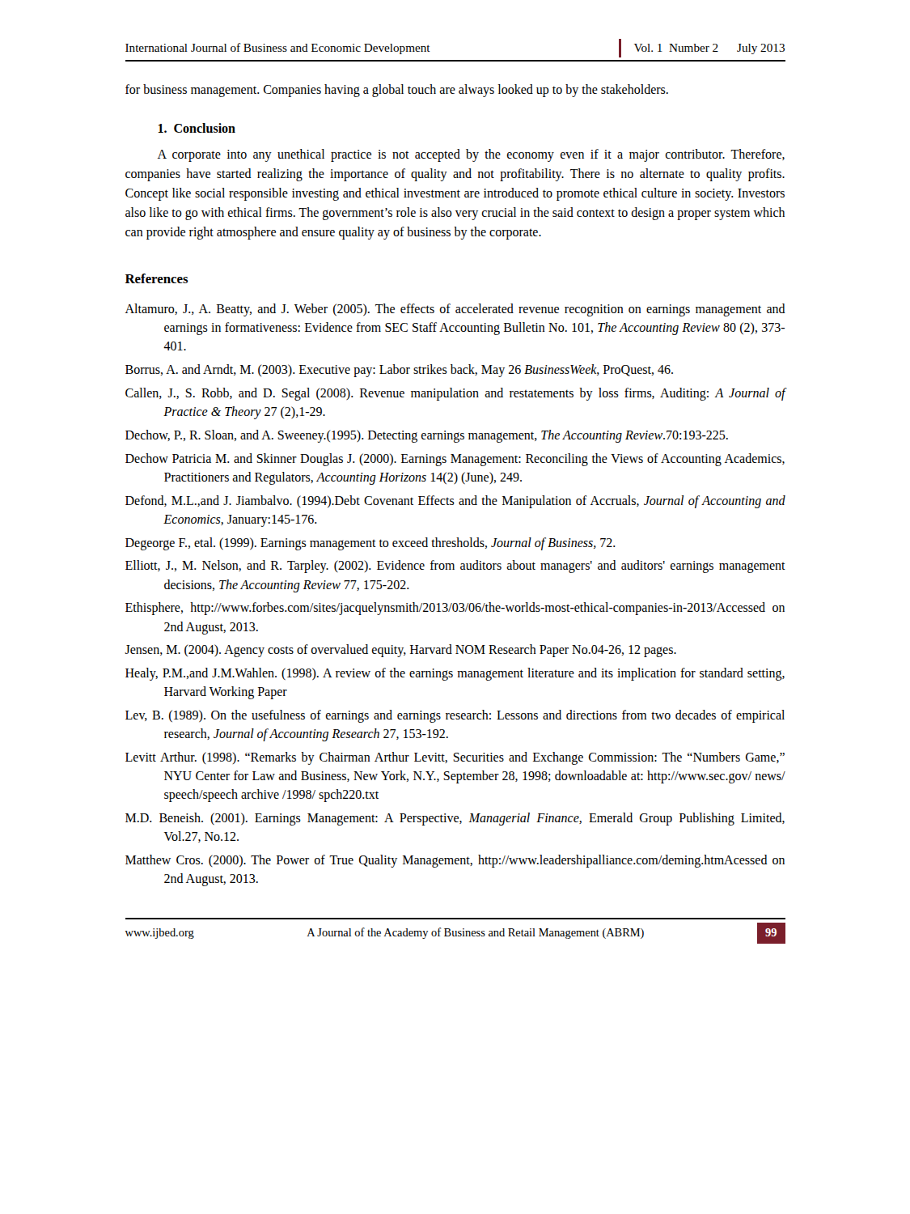International Journal of Business and Economic Development Vol. 1 Number 2 July 2013
for business management. Companies having a global touch are always looked up to by the stakeholders.
1. Conclusion
A corporate into any unethical practice is not accepted by the economy even if it a major contributor. Therefore, companies have started realizing the importance of quality and not profitability. There is no alternate to quality profits. Concept like social responsible investing and ethical investment are introduced to promote ethical culture in society. Investors also like to go with ethical firms. The government’s role is also very crucial in the said context to design a proper system which can provide right atmosphere and ensure quality ay of business by the corporate.
References
Altamuro, J., A. Beatty, and J. Weber (2005). The effects of accelerated revenue recognition on earnings management and earnings in formativeness: Evidence from SEC Staff Accounting Bulletin No. 101, The Accounting Review 80 (2), 373-401.
Borrus, A. and Arndt, M. (2003). Executive pay: Labor strikes back, May 26 BusinessWeek, ProQuest, 46.
Callen, J., S. Robb, and D. Segal (2008). Revenue manipulation and restatements by loss firms, Auditing: A Journal of Practice & Theory 27 (2),1-29.
Dechow, P., R. Sloan, and A. Sweeney.(1995). Detecting earnings management, The Accounting Review.70:193-225.
Dechow Patricia M. and Skinner Douglas J. (2000). Earnings Management: Reconciling the Views of Accounting Academics, Practitioners and Regulators, Accounting Horizons 14(2) (June), 249.
Defond, M.L.,and J. Jiambalvo. (1994).Debt Covenant Effects and the Manipulation of Accruals, Journal of Accounting and Economics, January:145-176.
Degeorge F., etal. (1999). Earnings management to exceed thresholds, Journal of Business, 72.
Elliott, J., M. Nelson, and R. Tarpley. (2002). Evidence from auditors about managers' and auditors' earnings management decisions, The Accounting Review 77, 175-202.
Ethisphere, http://www.forbes.com/sites/jacquelynsmith/2013/03/06/the-worlds-most-ethical-companies-in-2013/Accessed on 2nd August, 2013.
Jensen, M. (2004). Agency costs of overvalued equity, Harvard NOM Research Paper No.04-26, 12 pages.
Healy, P.M.,and J.M.Wahlen. (1998). A review of the earnings management literature and its implication for standard setting, Harvard Working Paper
Lev, B. (1989). On the usefulness of earnings and earnings research: Lessons and directions from two decades of empirical research, Journal of Accounting Research 27, 153-192.
Levitt Arthur. (1998). “Remarks by Chairman Arthur Levitt, Securities and Exchange Commission: The “Numbers Game,” NYU Center for Law and Business, New York, N.Y., September 28, 1998; downloadable at: http://www.sec.gov/ news/speech/speech archive /1998/ spch220.txt
M.D. Beneish. (2001). Earnings Management: A Perspective, Managerial Finance, Emerald Group Publishing Limited, Vol.27, No.12.
Matthew Cros. (2000). The Power of True Quality Management, http://www.leadershipalliance.com/deming.htm Acessed on 2nd August, 2013.
www.ijbed.org A Journal of the Academy of Business and Retail Management (ABRM) 99